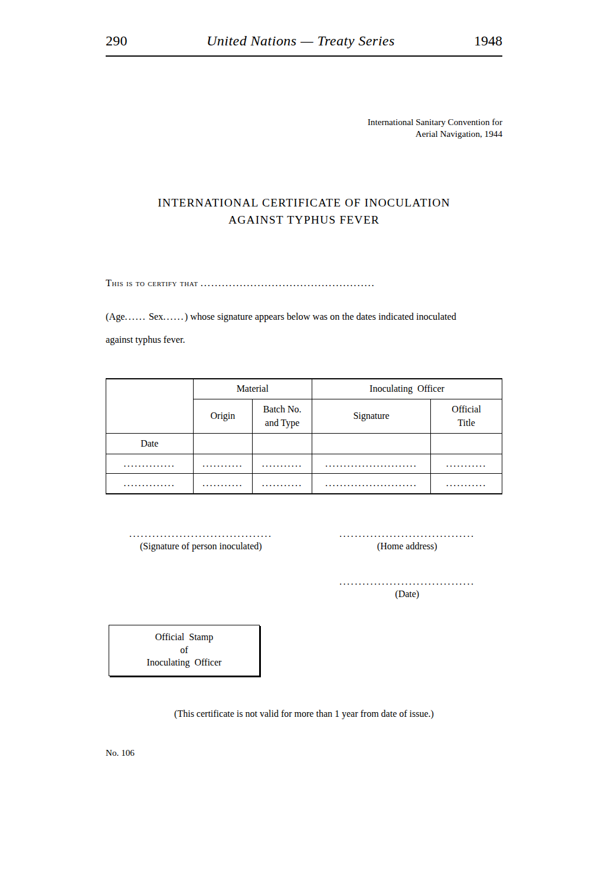290 United Nations — Treaty Series 1948
International Sanitary Convention for
Aerial Navigation, 1944
INTERNATIONAL CERTIFICATE OF INOCULATION
AGAINST TYPHUS FEVER
This is to certify that .................................................
(Age...... Sex......) whose signature appears below was on the dates indicated inoculated
against typhus fever.
| | Material | Inoculating Officer |
| --- | --- | --- |
| Origin | Batch No. and Type | Signature | Official Title |
| Date | | | | |
| .............. | ........... | ........... | ......................... | ........... |
| .............. | ........... | ........... | ......................... | ........... |
.....................................
(Signature of person inoculated)
...................................
(Home address)
...................................
(Date)
Official Stamp
of
Inoculating Officer
(This certificate is not valid for more than 1 year from date of issue.)
No. 106